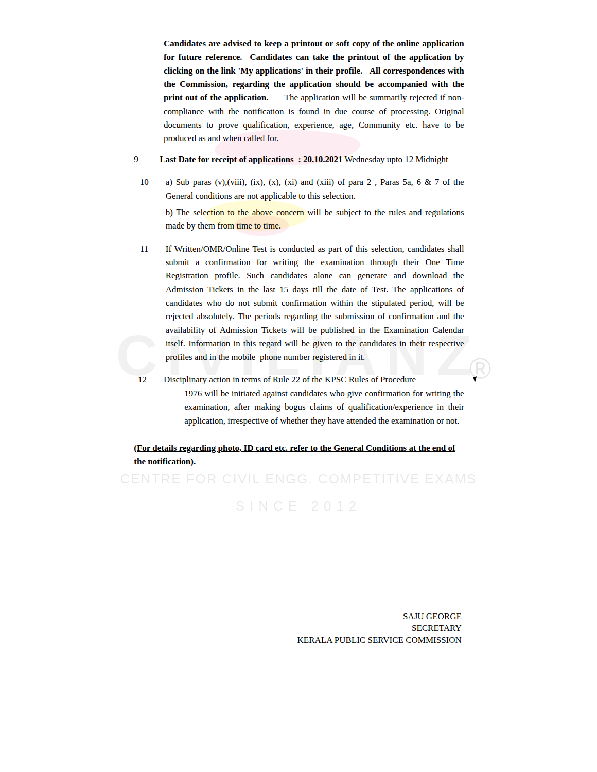CIVILIANZ
®
CENTRE FOR CIVIL ENGG. COMPETITIVE EXAMS
SINCE 2012
Candidates are advised to keep a printout or soft copy of the online application for future reference. Candidates can take the printout of the application by clicking on the link 'My applications' in their profile. All correspondences with the Commission, regarding the application should be accompanied with the print out of the application. The application will be summarily rejected if non-compliance with the notification is found in due course of processing. Original documents to prove qualification, experience, age, Community etc. have to be produced as and when called for.
9
Last Date for receipt of applications : 20.10.2021 Wednesday upto 12 Midnight
10
a) Sub paras (v),(viii), (ix), (x), (xi) and (xiii) of para 2 , Paras 5a, 6 & 7 of the General conditions are not applicable to this selection. b) The selection to the above concern will be subject to the rules and regulations made by them from time to time.
11
If Written/OMR/Online Test is conducted as part of this selection, candidates shall submit a confirmation for writing the examination through their One Time Registration profile. Such candidates alone can generate and download the Admission Tickets in the last 15 days till the date of Test. The applications of candidates who do not submit confirmation within the stipulated period, will be rejected absolutely. The periods regarding the submission of confirmation and the availability of Admission Tickets will be published in the Examination Calendar itself. Information in this regard will be given to the candidates in their respective profiles and in the mobile phone number registered in it.
12
Disciplinary action in terms of Rule 22 of the KPSC Rules of Procedure1976 will be initiated against candidates who give confirmation for writing the examination, after making bogus claims of qualification/experience in their application, irrespective of whether they have attended the examination or not.
(For details regarding photo, ID card etc. refer to the General Conditions at the end of the notification).
SAJU GEORGE
SECRETARY
KERALA PUBLIC SERVICE COMMISSION